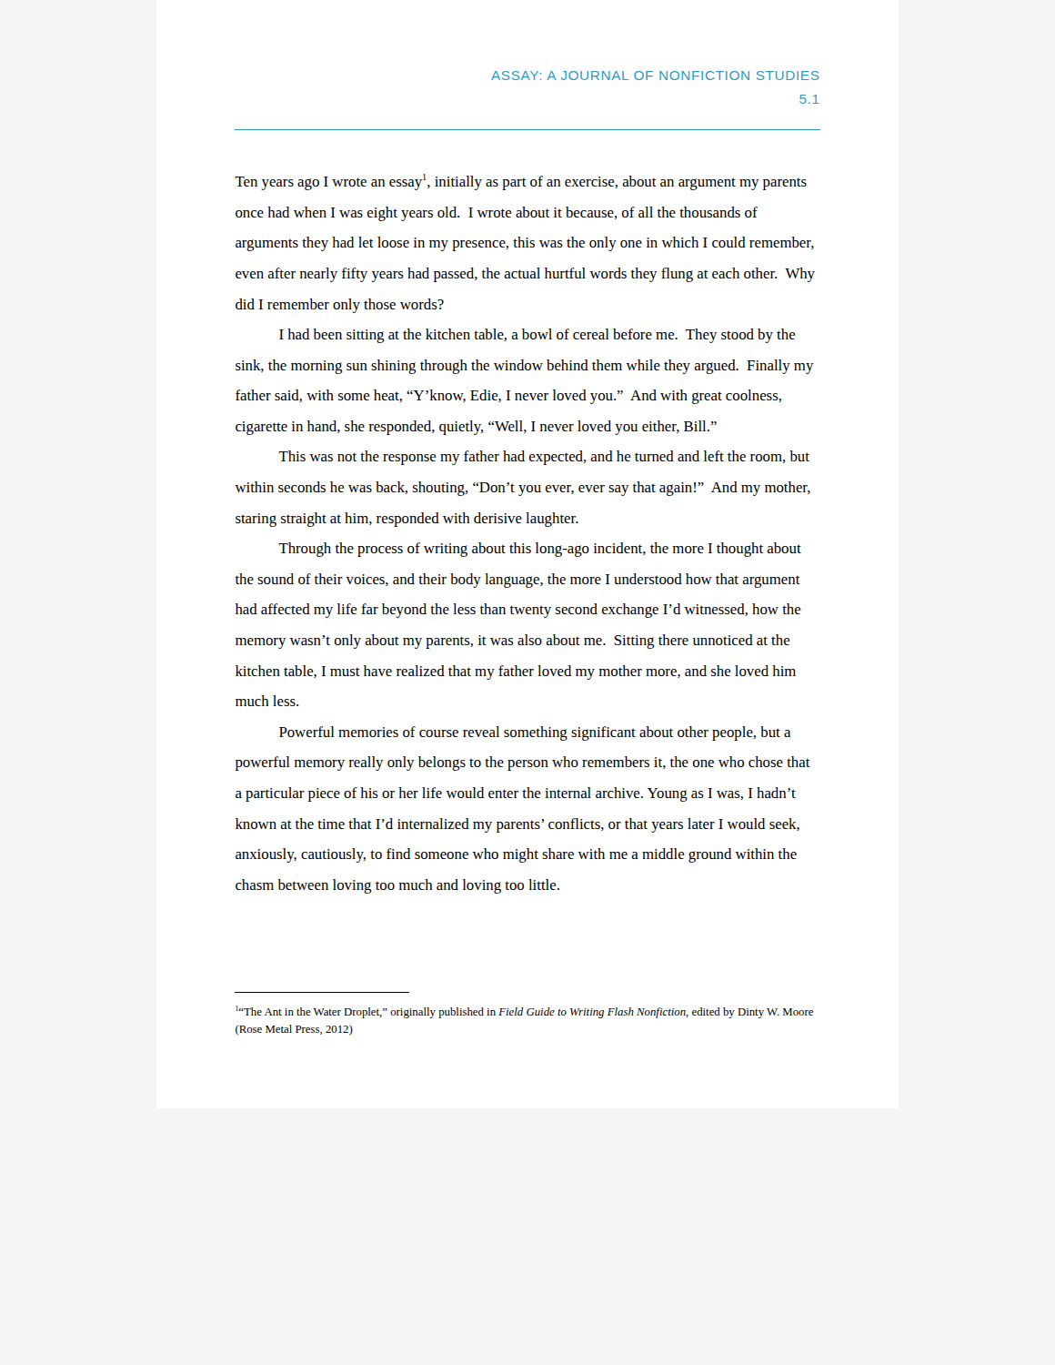Assay: A Journal of Nonfiction Studies
5.1
Ten years ago I wrote an essay1, initially as part of an exercise, about an argument my parents once had when I was eight years old. I wrote about it because, of all the thousands of arguments they had let loose in my presence, this was the only one in which I could remember, even after nearly fifty years had passed, the actual hurtful words they flung at each other. Why did I remember only those words?
I had been sitting at the kitchen table, a bowl of cereal before me. They stood by the sink, the morning sun shining through the window behind them while they argued. Finally my father said, with some heat, “Y’know, Edie, I never loved you.” And with great coolness, cigarette in hand, she responded, quietly, “Well, I never loved you either, Bill.”
This was not the response my father had expected, and he turned and left the room, but within seconds he was back, shouting, “Don’t you ever, ever say that again!” And my mother, staring straight at him, responded with derisive laughter.
Through the process of writing about this long-ago incident, the more I thought about the sound of their voices, and their body language, the more I understood how that argument had affected my life far beyond the less than twenty second exchange I’d witnessed, how the memory wasn’t only about my parents, it was also about me. Sitting there unnoticed at the kitchen table, I must have realized that my father loved my mother more, and she loved him much less.
Powerful memories of course reveal something significant about other people, but a powerful memory really only belongs to the person who remembers it, the one who chose that a particular piece of his or her life would enter the internal archive. Young as I was, I hadn’t known at the time that I’d internalized my parents’ conflicts, or that years later I would seek, anxiously, cautiously, to find someone who might share with me a middle ground within the chasm between loving too much and loving too little.
1“The Ant in the Water Droplet,” originally published in Field Guide to Writing Flash Nonfiction, edited by Dinty W. Moore (Rose Metal Press, 2012)